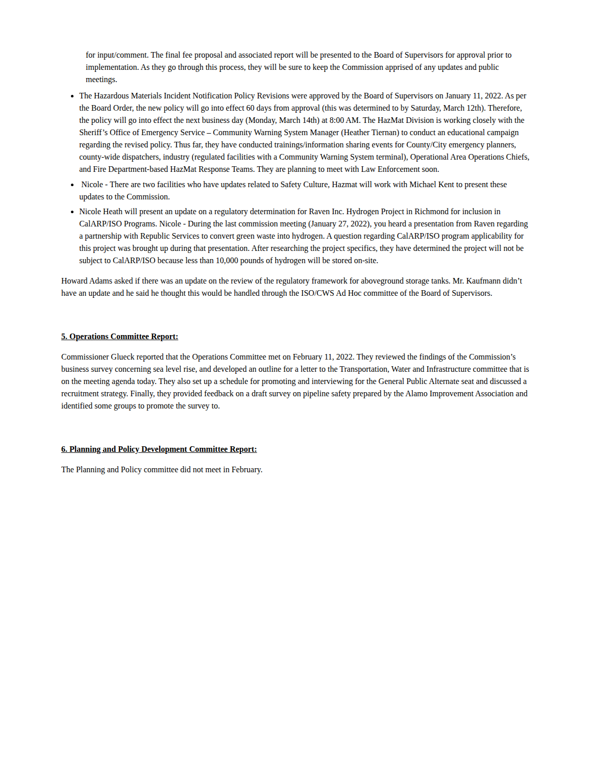for input/comment. The final fee proposal and associated report will be presented to the Board of Supervisors for approval prior to implementation. As they go through this process, they will be sure to keep the Commission apprised of any updates and public meetings.
The Hazardous Materials Incident Notification Policy Revisions were approved by the Board of Supervisors on January 11, 2022. As per the Board Order, the new policy will go into effect 60 days from approval (this was determined to by Saturday, March 12th). Therefore, the policy will go into effect the next business day (Monday, March 14th) at 8:00 AM. The HazMat Division is working closely with the Sheriff’s Office of Emergency Service – Community Warning System Manager (Heather Tiernan) to conduct an educational campaign regarding the revised policy. Thus far, they have conducted trainings/information sharing events for County/City emergency planners, county-wide dispatchers, industry (regulated facilities with a Community Warning System terminal), Operational Area Operations Chiefs, and Fire Department-based HazMat Response Teams. They are planning to meet with Law Enforcement soon.
Nicole - There are two facilities who have updates related to Safety Culture, Hazmat will work with Michael Kent to present these updates to the Commission.
Nicole Heath will present an update on a regulatory determination for Raven Inc. Hydrogen Project in Richmond for inclusion in CalARP/ISO Programs. Nicole - During the last commission meeting (January 27, 2022), you heard a presentation from Raven regarding a partnership with Republic Services to convert green waste into hydrogen. A question regarding CalARP/ISO program applicability for this project was brought up during that presentation. After researching the project specifics, they have determined the project will not be subject to CalARP/ISO because less than 10,000 pounds of hydrogen will be stored on-site.
Howard Adams asked if there was an update on the review of the regulatory framework for aboveground storage tanks. Mr. Kaufmann didn’t have an update and he said he thought this would be handled through the ISO/CWS Ad Hoc committee of the Board of Supervisors.
5. Operations Committee Report:
Commissioner Glueck reported that the Operations Committee met on February 11, 2022. They reviewed the findings of the Commission’s business survey concerning sea level rise, and developed an outline for a letter to the Transportation, Water and Infrastructure committee that is on the meeting agenda today. They also set up a schedule for promoting and interviewing for the General Public Alternate seat and discussed a recruitment strategy. Finally, they provided feedback on a draft survey on pipeline safety prepared by the Alamo Improvement Association and identified some groups to promote the survey to.
6. Planning and Policy Development Committee Report:
The Planning and Policy committee did not meet in February.